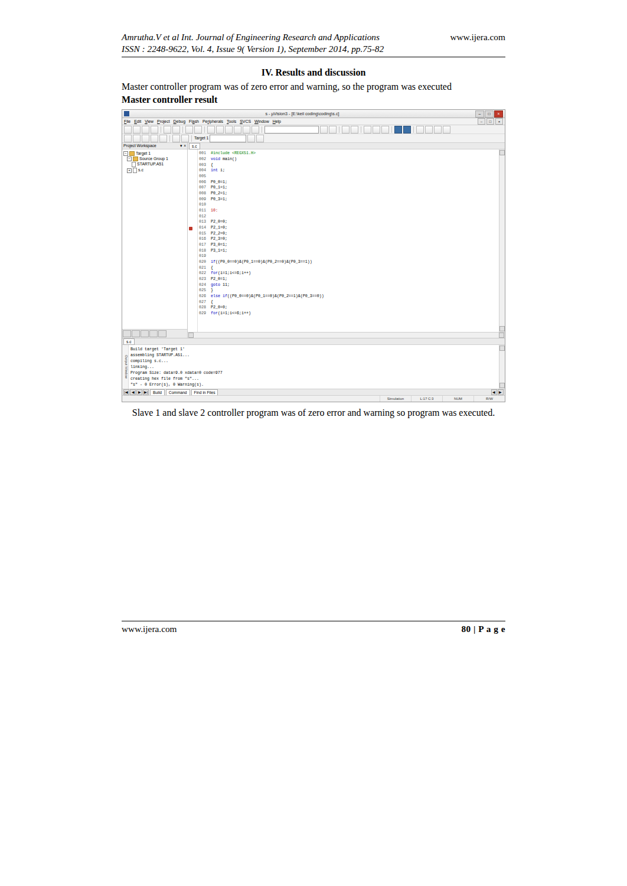Amrutha.V et al Int. Journal of Engineering Research and Applications
ISSN : 2248-9622, Vol. 4, Issue 9( Version 1), September 2014, pp.75-82
www.ijera.com
IV. Results and discussion
Master controller program was of zero error and warning, so the program was executed
Master controller result
s - µVision3 - [E:\keil coding\coding\s.c]
–□×
File Edit View Project Debug Flash Peripherals Tools SVCS Window Help
–□×
Target 1
Project Workspace▾ ×
− Target 1
− Source Group 1
STARTUP.A51
+ s.c
s.c
001 #include <REGX51.H> 002 void main() 003 { 004 int i; 005 006 P0_0=1; 007 P0_1=1; 008 P0_2=1; 009 P0_3=1; 010 011 10: 012 013 P2_0=0; 014 P2_1=0; 015 P2_2=0; 016 P2_3=0; 017 P3_0=1; 018 P3_1=1; 019 020 if((P0_0==0)&(P0_1==0)&(P0_2==0)&(P0_3==1)) 021 { 022 for(i=1;i<=6;i++) 023 P2_0=1; 024 goto 11; 025 } 026 else if((P0_0==0)&(P0_1==0)&(P0_2==1)&(P0_3==0)) 027 { 028 P2_0=0; 029 for(i=1;i<=6;i++)
s.c
Output Window
Build target 'Target 1' assembling STARTUP.A51... compiling s.c... linking... Program Size: data=9.0 xdata=0 code=977 creating hex file from "s"... "s" - 0 Error(s), 0 Warning(s).
|◀◀▶▶|
Build Command Find in Files
◀▶
Simulation
L:17 C:3
NUM
R/W
Slave 1 and slave 2 controller program was of zero error and warning so program was executed.
www.ijera.com
80 | P a g e